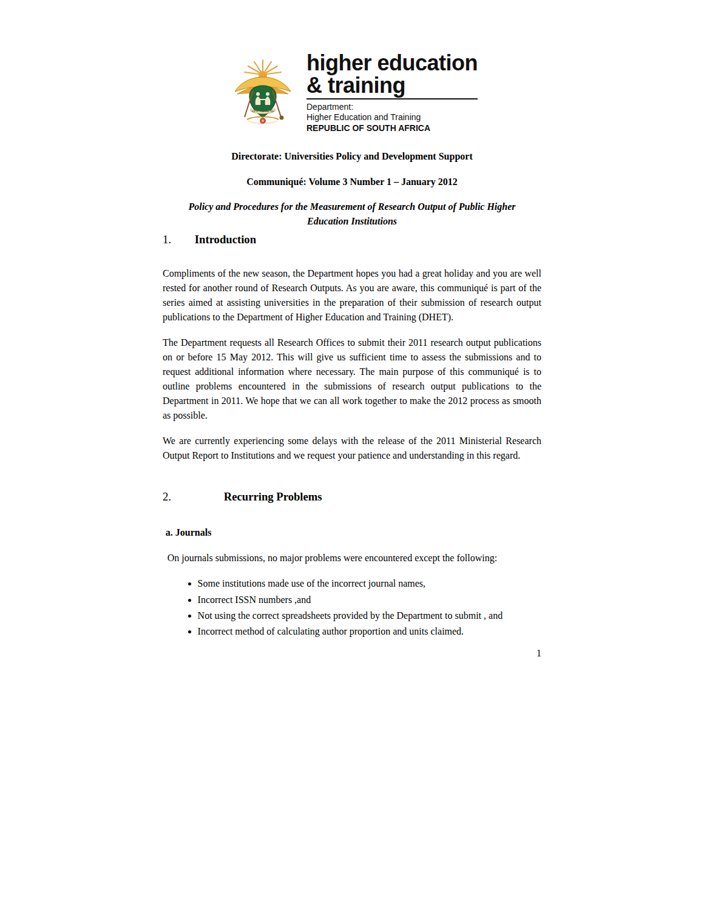!KE E: /XARRA //KE
higher education
& training
Department:
Higher Education and Training
REPUBLIC OF SOUTH AFRICA
Directorate: Universities Policy and Development Support
Communiqué: Volume 3 Number 1 – January 2012
Policy and Procedures for the Measurement of Research Output of Public Higher
Education Institutions
1. Introduction
Compliments of the new season, the Department hopes you had a great holiday and you are well rested for another round of Research Outputs. As you are aware, this communiqué is part of the series aimed at assisting universities in the preparation of their submission of research output publications to the Department of Higher Education and Training (DHET).
The Department requests all Research Offices to submit their 2011 research output publications on or before 15 May 2012. This will give us sufficient time to assess the submissions and to request additional information where necessary. The main purpose of this communiqué is to outline problems encountered in the submissions of research output publications to the Department in 2011. We hope that we can all work together to make the 2012 process as smooth as possible.
We are currently experiencing some delays with the release of the 2011 Ministerial Research Output Report to Institutions and we request your patience and understanding in this regard.
2. Recurring Problems
a. Journals
On journals submissions, no major problems were encountered except the following:
Some institutions made use of the incorrect journal names,
Incorrect ISSN numbers ,and
Not using the correct spreadsheets provided by the Department to submit , and
Incorrect method of calculating author proportion and units claimed.
1